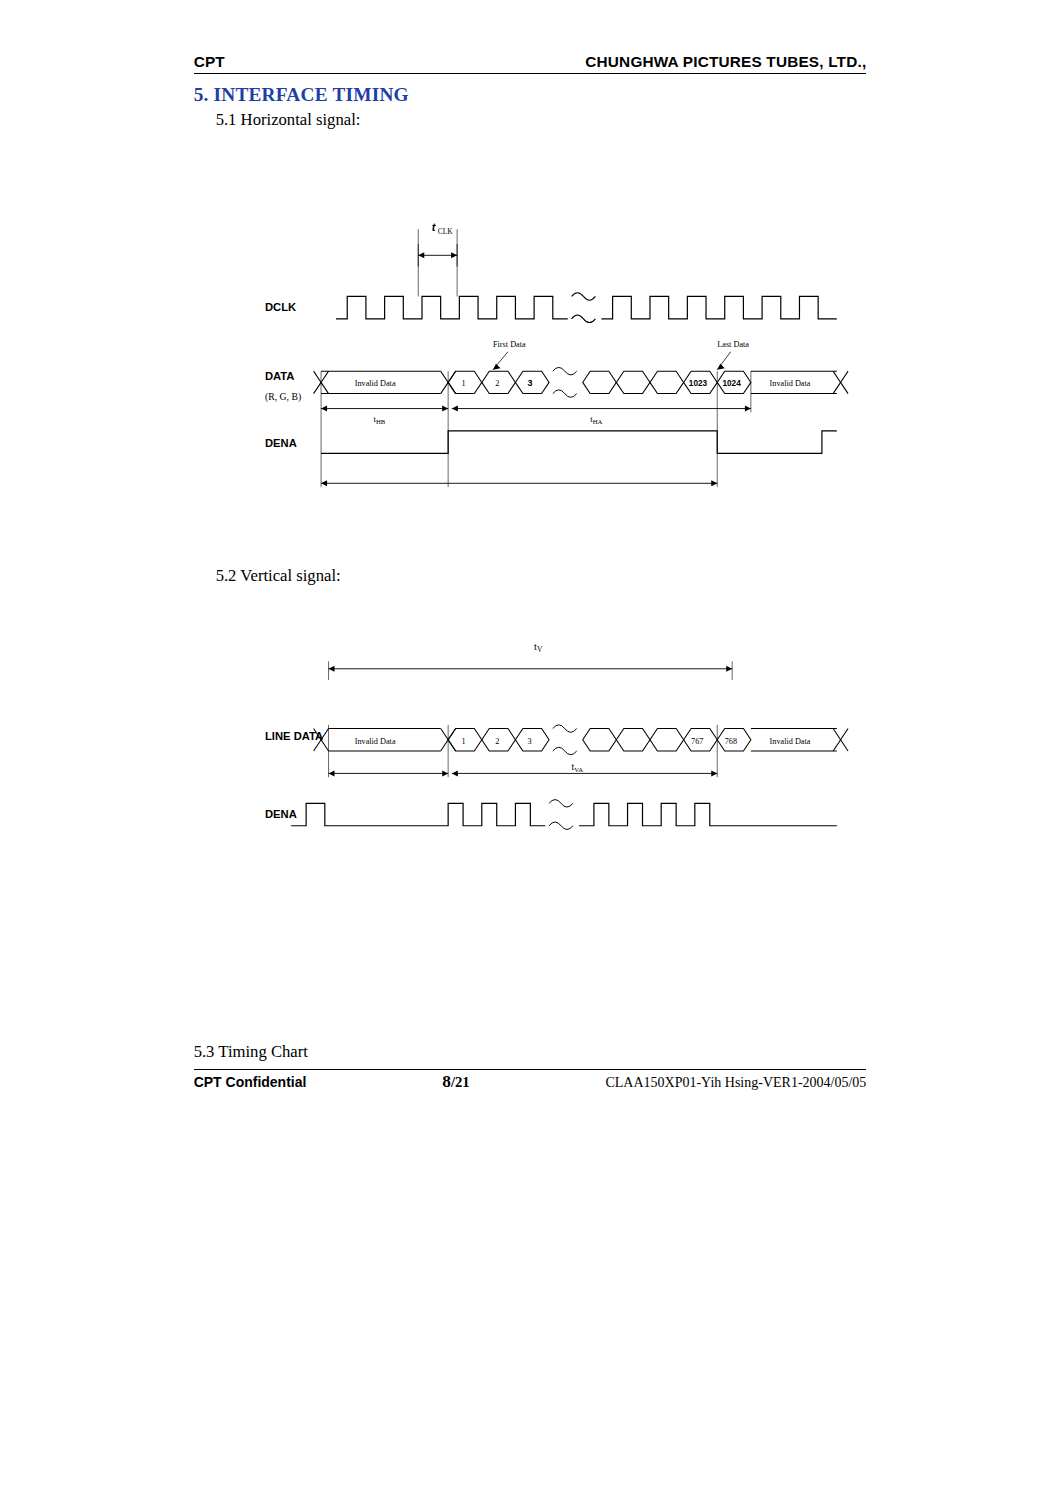CPT
CHUNGHWA PICTURES TUBES, LTD.,
5. INTERFACE TIMING
5.1 Horizontal signal:
t CLK DCLK DATA (R, G, B) First Data Last Data Invalid Data 1 2 3 1023 1024 Invalid Data tHB tHA DENA
5.2 Vertical signal:
tV LINE DATA Invalid Data 1 2 3 767 768 Invalid Data tVA DENA
5.3 Timing Chart
CPT Confidential
8/21
CLAA150XP01-Yih Hsing-VER1-2004/05/05